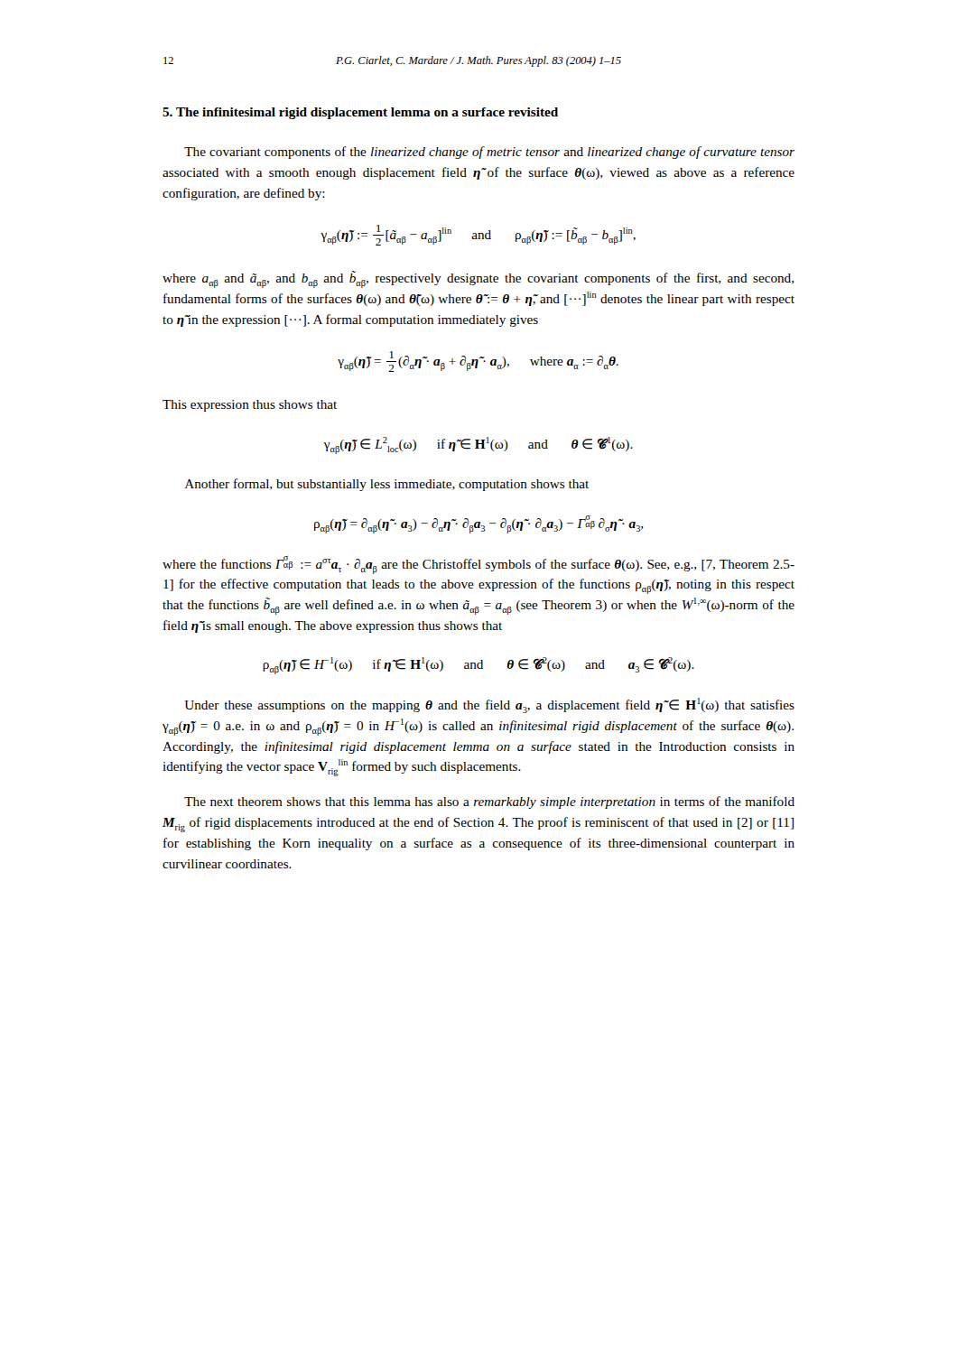12 P.G. Ciarlet, C. Mardare / J. Math. Pures Appl. 83 (2004) 1–15
5. The infinitesimal rigid displacement lemma on a surface revisited
The covariant components of the linearized change of metric tensor and linearized change of curvature tensor associated with a smooth enough displacement field η̃ of the surface θ(ω), viewed as above as a reference configuration, are defined by:
γαβ(η̃) := 12[ãαβ − aαβ]lin and ραβ(η̃) := [b̃αβ − bαβ]lin,
where aαβ and ãαβ, and bαβ and b̃αβ, respectively designate the covariant components of the first, and second, fundamental forms of the surfaces θ(ω) and θ̃(ω) where θ̃ := θ + η̃, and [···]lin denotes the linear part with respect to η̃ in the expression [···]. A formal computation immediately gives
γαβ(η̃) = 12(∂αη̃ · aβ + ∂βη̃ · aα), where aα := ∂αθ.
This expression thus shows that
γαβ(η̃) ∈ L2loc(ω) if η̃ ∈ H1(ω) and θ ∈ 𝒞1(ω).
Another formal, but substantially less immediate, computation shows that
ραβ(η̃) = ∂αβ(η̃ · a3) − ∂αη̃ · ∂βa3 − ∂β(η̃ · ∂αa3) − Γσαβ∂ση̃ · a3,
where the functions Γσαβ := aστaτ · ∂αaβ are the Christoffel symbols of the surface θ(ω). See, e.g., [7, Theorem 2.5-1] for the effective computation that leads to the above expression of the functions ραβ(η̃), noting in this respect that the functions b̃αβ are well defined a.e. in ω when ãαβ = aαβ (see Theorem 3) or when the W1,∞(ω)-norm of the field η̃ is small enough. The above expression thus shows that
ραβ(η̃) ∈ H−1(ω) if η̃ ∈ H1(ω) and θ ∈ 𝒞2(ω) and a3 ∈ 𝒞2(ω).
Under these assumptions on the mapping θ and the field a3, a displacement field η̃ ∈ H1(ω) that satisfies γαβ(η̃) = 0 a.e. in ω and ραβ(η̃) = 0 in H−1(ω) is called an infinitesimal rigid displacement of the surface θ(ω). Accordingly, the infinitesimal rigid displacement lemma on a surface stated in the Introduction consists in identifying the vector space Vriglin formed by such displacements.
The next theorem shows that this lemma has also a remarkably simple interpretation in terms of the manifold Mrig of rigid displacements introduced at the end of Section 4. The proof is reminiscent of that used in [2] or [11] for establishing the Korn inequality on a surface as a consequence of its three-dimensional counterpart in curvilinear coordinates.